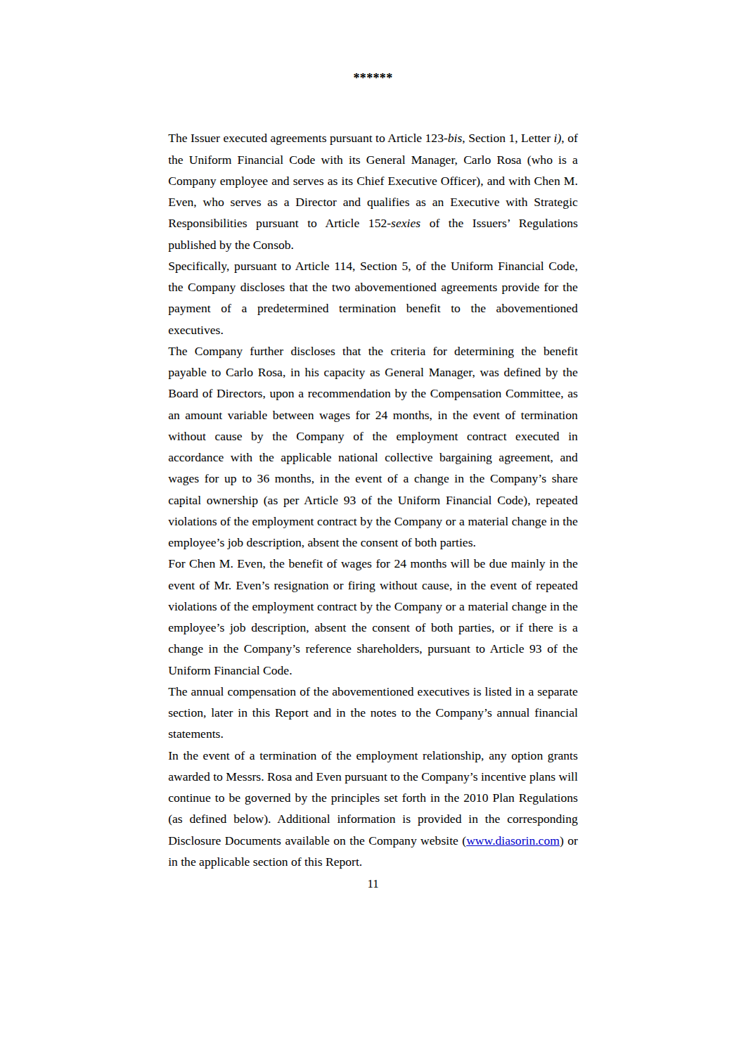******
The Issuer executed agreements pursuant to Article 123-bis, Section 1, Letter i), of the Uniform Financial Code with its General Manager, Carlo Rosa (who is a Company employee and serves as its Chief Executive Officer), and with Chen M. Even, who serves as a Director and qualifies as an Executive with Strategic Responsibilities pursuant to Article 152-sexies of the Issuers’ Regulations published by the Consob.
Specifically, pursuant to Article 114, Section 5, of the Uniform Financial Code, the Company discloses that the two abovementioned agreements provide for the payment of a predetermined termination benefit to the abovementioned executives.
The Company further discloses that the criteria for determining the benefit payable to Carlo Rosa, in his capacity as General Manager, was defined by the Board of Directors, upon a recommendation by the Compensation Committee, as an amount variable between wages for 24 months, in the event of termination without cause by the Company of the employment contract executed in accordance with the applicable national collective bargaining agreement, and wages for up to 36 months, in the event of a change in the Company’s share capital ownership (as per Article 93 of the Uniform Financial Code), repeated violations of the employment contract by the Company or a material change in the employee’s job description, absent the consent of both parties.
For Chen M. Even, the benefit of wages for 24 months will be due mainly in the event of Mr. Even’s resignation or firing without cause, in the event of repeated violations of the employment contract by the Company or a material change in the employee’s job description, absent the consent of both parties, or if there is a change in the Company’s reference shareholders, pursuant to Article 93 of the Uniform Financial Code.
The annual compensation of the abovementioned executives is listed in a separate section, later in this Report and in the notes to the Company’s annual financial statements.
In the event of a termination of the employment relationship, any option grants awarded to Messrs. Rosa and Even pursuant to the Company’s incentive plans will continue to be governed by the principles set forth in the 2010 Plan Regulations (as defined below). Additional information is provided in the corresponding Disclosure Documents available on the Company website (www.diasorin.com) or in the applicable section of this Report.
11